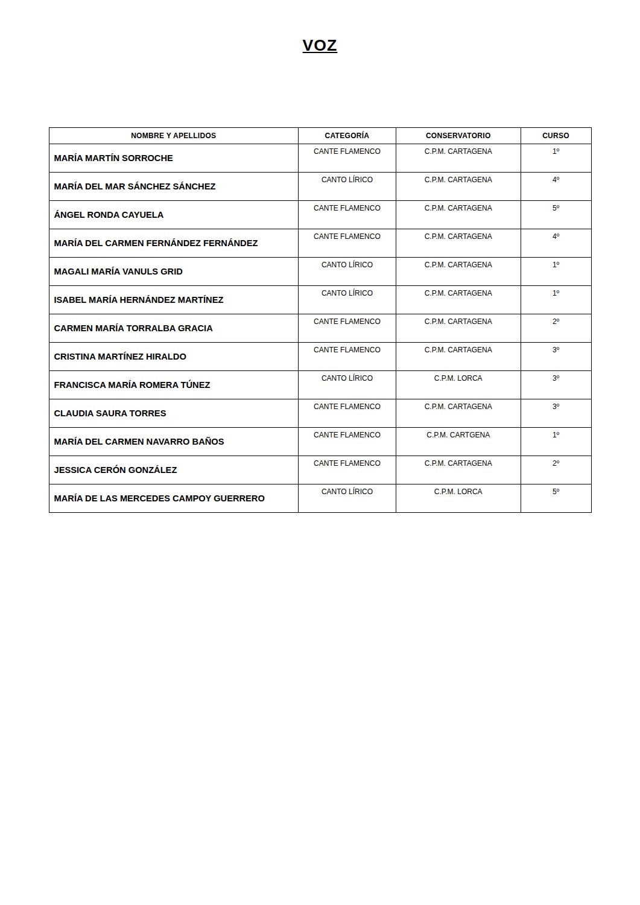VOZ
| NOMBRE Y APELLIDOS | CATEGORÍA | CONSERVATORIO | CURSO |
| --- | --- | --- | --- |
| MARÍA MARTÍN SORROCHE | CANTE FLAMENCO | C.P.M. CARTAGENA | 1º |
| MARÍA DEL MAR SÁNCHEZ SÁNCHEZ | CANTO LÍRICO | C.P.M. CARTAGENA | 4º |
| ÁNGEL RONDA CAYUELA | CANTE FLAMENCO | C.P.M. CARTAGENA | 5º |
| MARÍA DEL CARMEN FERNÁNDEZ FERNÁNDEZ | CANTE FLAMENCO | C.P.M. CARTAGENA | 4º |
| MAGALI MARÍA VANULS GRID | CANTO LÍRICO | C.P.M. CARTAGENA | 1º |
| ISABEL MARÍA HERNÁNDEZ MARTÍNEZ | CANTO LÍRICO | C.P.M. CARTAGENA | 1º |
| CARMEN MARÍA TORRALBA GRACIA | CANTE FLAMENCO | C.P.M. CARTAGENA | 2º |
| CRISTINA MARTÍNEZ HIRALDO | CANTE FLAMENCO | C.P.M. CARTAGENA | 3º |
| FRANCISCA MARÍA ROMERA TÚNEZ | CANTO LÍRICO | C.P.M. LORCA | 3º |
| CLAUDIA SAURA TORRES | CANTE FLAMENCO | C.P.M. CARTAGENA | 3º |
| MARÍA DEL CARMEN NAVARRO BAÑOS | CANTE FLAMENCO | C.P.M. CARTGENA | 1º |
| JESSICA CERÓN GONZÁLEZ | CANTE FLAMENCO | C.P.M. CARTAGENA | 2º |
| MARÍA DE LAS MERCEDES CAMPOY GUERRERO | CANTO LÍRICO | C.P.M. LORCA | 5º |